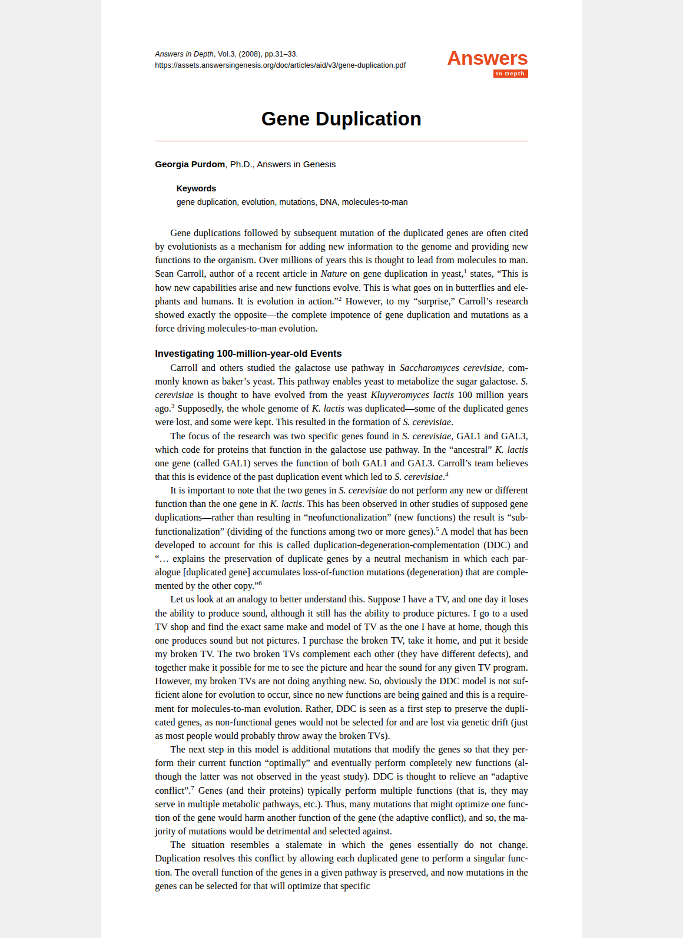Answers in Depth, Vol.3, (2008), pp.31–33.
https://assets.answersingenesis.org/doc/articles/aid/v3/gene-duplication.pdf
Answers
In Depth
Gene Duplication
Georgia Purdom, Ph.D., Answers in Genesis
Keywords gene duplication, evolution, mutations, DNA, molecules-to-man
Gene duplications followed by subsequent mutation of the duplicated genes are often cited by evolutionists as a mechanism for adding new information to the genome and providing new functions to the organism. Over millions of years this is thought to lead from molecules to man. Sean Carroll, author of a recent article in Nature on gene duplication in yeast,1 states, “This is how new capabilities arise and new functions evolve. This is what goes on in butterflies and elephants and humans. It is evolution in action.”2 However, to my “surprise,” Carroll’s research showed exactly the opposite—the complete impotence of gene duplication and mutations as a force driving molecules-to-man evolution.
Investigating 100-million-year-old Events
Carroll and others studied the galactose use pathway in Saccharomyces cerevisiae, commonly known as baker’s yeast. This pathway enables yeast to metabolize the sugar galactose. S. cerevisiae is thought to have evolved from the yeast Kluyveromyces lactis 100 million years ago.3 Supposedly, the whole genome of K. lactis was duplicated—some of the duplicated genes were lost, and some were kept. This resulted in the formation of S. cerevisiae.
The focus of the research was two specific genes found in S. cerevisiae, GAL1 and GAL3, which code for proteins that function in the galactose use pathway. In the “ancestral” K. lactis one gene (called GAL1) serves the function of both GAL1 and GAL3. Carroll’s team believes that this is evidence of the past duplication event which led to S. cerevisiae.4
It is important to note that the two genes in S. cerevisiae do not perform any new or different function than the one gene in K. lactis. This has been observed in other studies of supposed gene duplications—rather than resulting in “neofunctionalization” (new functions) the result is “subfunctionalization” (dividing of the functions among two or more genes).5 A model that has been developed to account for this is called duplication-degeneration-complementation (DDC) and “… explains the preservation of duplicate genes by a neutral mechanism in which each paralogue [duplicated gene] accumulates loss-of-function mutations (degeneration) that are complemented by the other copy.”6
Let us look at an analogy to better understand this. Suppose I have a TV, and one day it loses the ability to produce sound, although it still has the ability to produce pictures. I go to a used TV shop and find the exact same make and model of TV as the one I have at home, though this one produces sound but not pictures. I purchase the broken TV, take it home, and put it beside my broken TV. The two broken TVs complement each other (they have different defects), and together make it possible for me to see the picture and hear the sound for any given TV program. However, my broken TVs are not doing anything new. So, obviously the DDC model is not sufficient alone for evolution to occur, since no new functions are being gained and this is a requirement for molecules-to-man evolution. Rather, DDC is seen as a first step to preserve the duplicated genes, as non-functional genes would not be selected for and are lost via genetic drift (just as most people would probably throw away the broken TVs).
The next step in this model is additional mutations that modify the genes so that they perform their current function “optimally” and eventually perform completely new functions (although the latter was not observed in the yeast study). DDC is thought to relieve an “adaptive conflict”.7 Genes (and their proteins) typically perform multiple functions (that is, they may serve in multiple metabolic pathways, etc.). Thus, many mutations that might optimize one function of the gene would harm another function of the gene (the adaptive conflict), and so, the majority of mutations would be detrimental and selected against.
The situation resembles a stalemate in which the genes essentially do not change. Duplication resolves this conflict by allowing each duplicated gene to perform a singular function. The overall function of the genes in a given pathway is preserved, and now mutations in the genes can be selected for that will optimize that specific